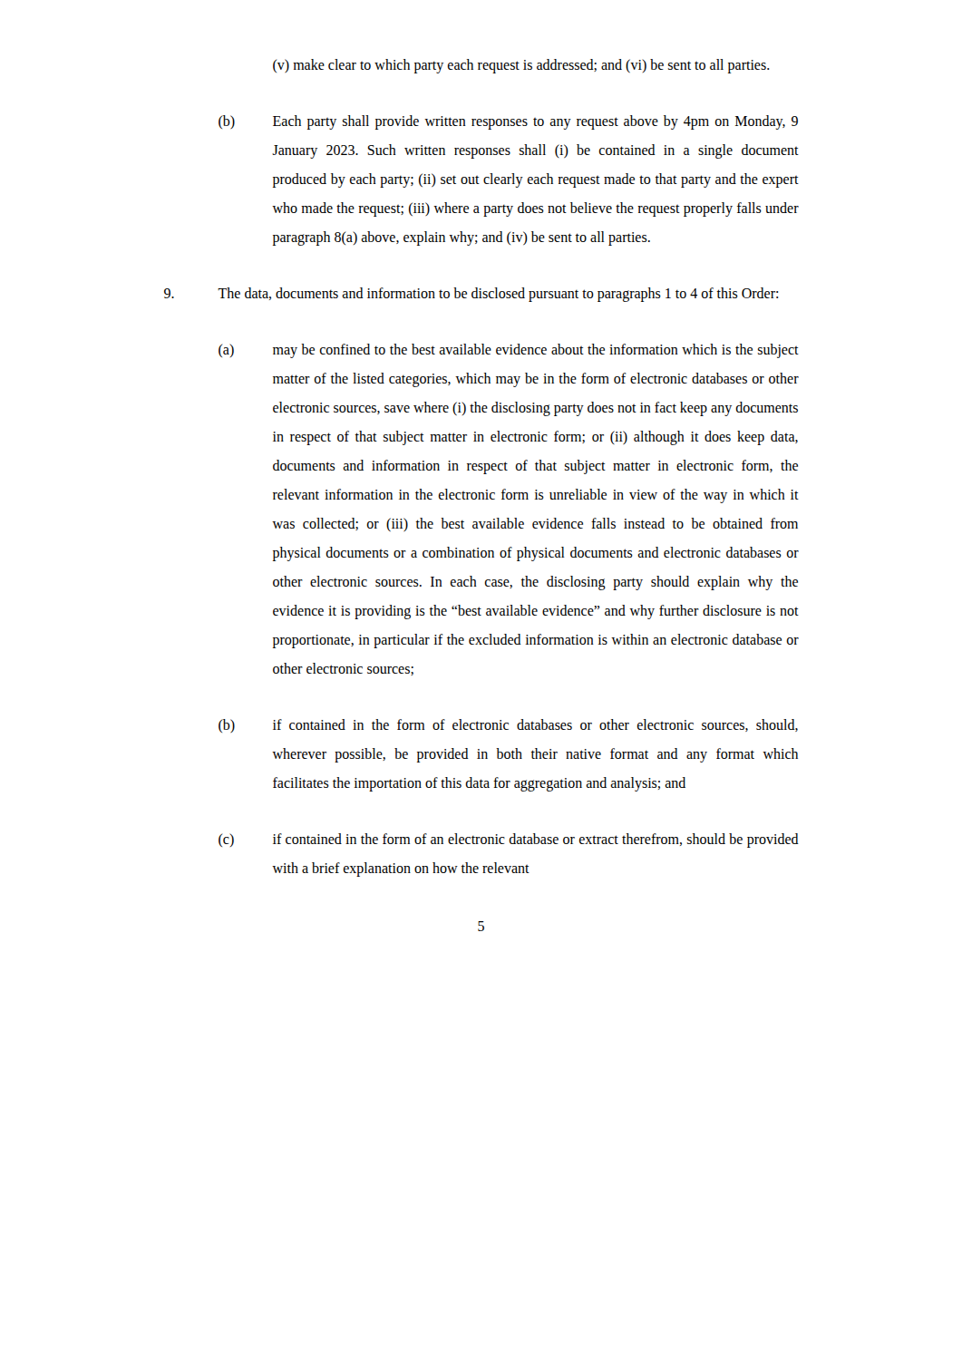(v) make clear to which party each request is addressed; and (vi) be sent to all parties.
(b)
Each party shall provide written responses to any request above by 4pm on Monday, 9 January 2023. Such written responses shall (i) be contained in a single document produced by each party; (ii) set out clearly each request made to that party and the expert who made the request; (iii) where a party does not believe the request properly falls under paragraph 8(a) above, explain why; and (iv) be sent to all parties.
9.
The data, documents and information to be disclosed pursuant to paragraphs 1 to 4 of this Order:
(a)
may be confined to the best available evidence about the information which is the subject matter of the listed categories, which may be in the form of electronic databases or other electronic sources, save where (i) the disclosing party does not in fact keep any documents in respect of that subject matter in electronic form; or (ii) although it does keep data, documents and information in respect of that subject matter in electronic form, the relevant information in the electronic form is unreliable in view of the way in which it was collected; or (iii) the best available evidence falls instead to be obtained from physical documents or a combination of physical documents and electronic databases or other electronic sources. In each case, the disclosing party should explain why the evidence it is providing is the “best available evidence” and why further disclosure is not proportionate, in particular if the excluded information is within an electronic database or other electronic sources;
(b)
if contained in the form of electronic databases or other electronic sources, should, wherever possible, be provided in both their native format and any format which facilitates the importation of this data for aggregation and analysis; and
(c)
if contained in the form of an electronic database or extract therefrom, should be provided with a brief explanation on how the relevant
5